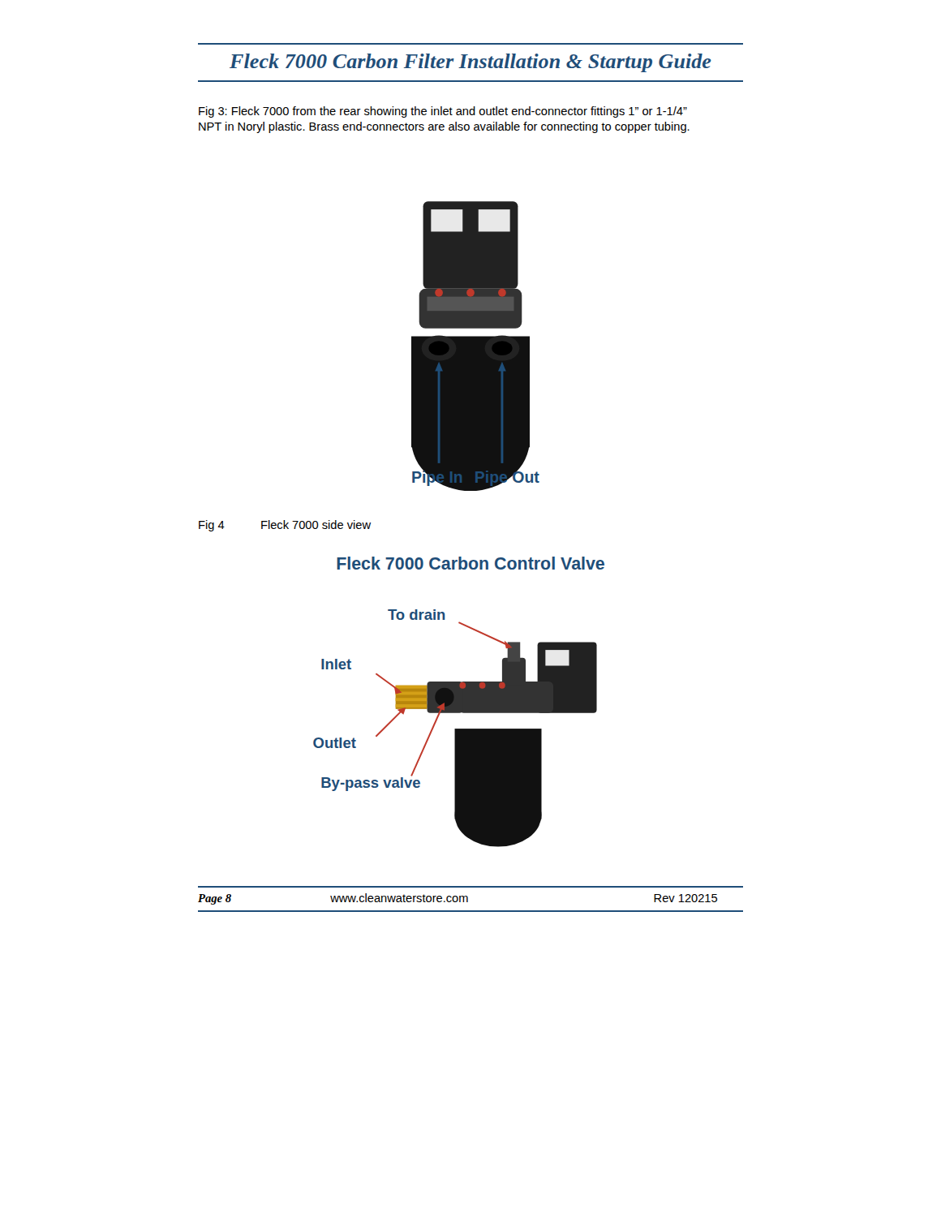Fleck 7000 Carbon Filter Installation & Startup Guide
Fig 3: Fleck 7000 from the rear showing the inlet and outlet end-connector fittings 1” or 1-1/4” NPT in Noryl plastic. Brass end-connectors are also available for connecting to copper tubing.
Fig 4 Fleck 7000 side view
Page 8
www.cleanwaterstore.com
Rev 120215